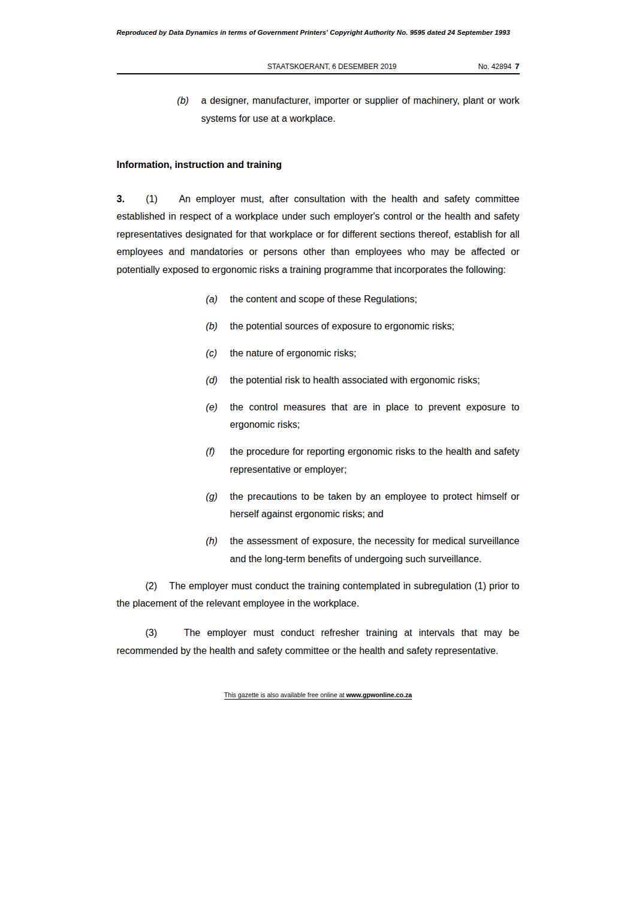Reproduced by Data Dynamics in terms of Government Printers' Copyright Authority No. 9595 dated 24 September 1993
STAATSKOERANT, 6 DESEMBER 2019
No. 428947
(b)
a designer, manufacturer, importer or supplier of machinery, plant or work systems for use at a workplace.
Information, instruction and training
3. (1) An employer must, after consultation with the health and safety committee established in respect of a workplace under such employer's control or the health and safety representatives designated for that workplace or for different sections thereof, establish for all employees and mandatories or persons other than employees who may be affected or potentially exposed to ergonomic risks a training programme that incorporates the following:
(a)
the content and scope of these Regulations;
(b)
the potential sources of exposure to ergonomic risks;
(c)
the nature of ergonomic risks;
(d)
the potential risk to health associated with ergonomic risks;
(e)
the control measures that are in place to prevent exposure to ergonomic risks;
(f)
the procedure for reporting ergonomic risks to the health and safety representative or employer;
(g)
the precautions to be taken by an employee to protect himself or herself against ergonomic risks; and
(h)
the assessment of exposure, the necessity for medical surveillance and the long-term benefits of undergoing such surveillance.
(2) The employer must conduct the training contemplated in subregulation (1) prior to the placement of the relevant employee in the workplace.
(3) The employer must conduct refresher training at intervals that may be recommended by the health and safety committee or the health and safety representative.
This gazette is also available free online at www.gpwonline.co.za